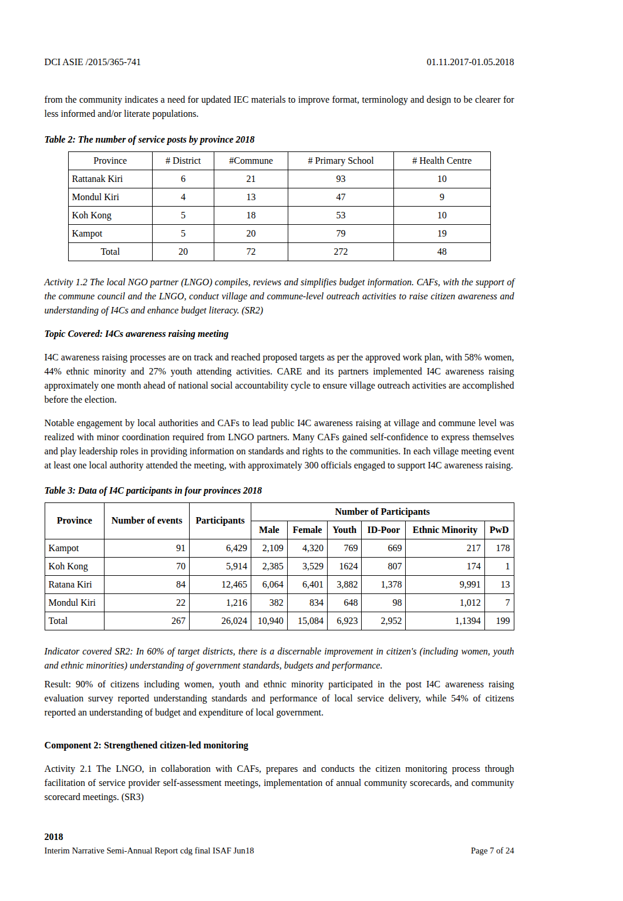DCI ASIE /2015/365-741
01.11.2017-01.05.2018
from the community indicates a need for updated IEC materials to improve format, terminology and design to be clearer for less informed and/or literate populations.
Table 2: The number of service posts by province 2018
| Province | # District | #Commune | # Primary School | # Health Centre |
| --- | --- | --- | --- | --- |
| Rattanak Kiri | 6 | 21 | 93 | 10 |
| Mondul Kiri | 4 | 13 | 47 | 9 |
| Koh Kong | 5 | 18 | 53 | 10 |
| Kampot | 5 | 20 | 79 | 19 |
| Total | 20 | 72 | 272 | 48 |
Activity 1.2 The local NGO partner (LNGO) compiles, reviews and simplifies budget information. CAFs, with the support of the commune council and the LNGO, conduct village and commune-level outreach activities to raise citizen awareness and understanding of I4Cs and enhance budget literacy. (SR2)
Topic Covered: I4Cs awareness raising meeting
I4C awareness raising processes are on track and reached proposed targets as per the approved work plan, with 58% women, 44% ethnic minority and 27% youth attending activities. CARE and its partners implemented I4C awareness raising approximately one month ahead of national social accountability cycle to ensure village outreach activities are accomplished before the election.
Notable engagement by local authorities and CAFs to lead public I4C awareness raising at village and commune level was realized with minor coordination required from LNGO partners. Many CAFs gained self-confidence to express themselves and play leadership roles in providing information on standards and rights to the communities. In each village meeting event at least one local authority attended the meeting, with approximately 300 officials engaged to support I4C awareness raising.
Table 3: Data of I4C participants in four provinces 2018
| Province | Number of events | Participants | Number of Participants |
| --- | --- | --- | --- |
| Male | Female | Youth | ID-Poor | Ethnic Minority | PwD |
| Kampot | 91 | 6,429 | 2,109 | 4,320 | 769 | 669 | 217 | 178 |
| Koh Kong | 70 | 5,914 | 2,385 | 3,529 | 1624 | 807 | 174 | 1 |
| Ratana Kiri | 84 | 12,465 | 6,064 | 6,401 | 3,882 | 1,378 | 9,991 | 13 |
| Mondul Kiri | 22 | 1,216 | 382 | 834 | 648 | 98 | 1,012 | 7 |
| Total | 267 | 26,024 | 10,940 | 15,084 | 6,923 | 2,952 | 1,1394 | 199 |
Indicator covered SR2: In 60% of target districts, there is a discernable improvement in citizen's (including women, youth and ethnic minorities) understanding of government standards, budgets and performance.
Result: 90% of citizens including women, youth and ethnic minority participated in the post I4C awareness raising evaluation survey reported understanding standards and performance of local service delivery, while 54% of citizens reported an understanding of budget and expenditure of local government.
Component 2: Strengthened citizen-led monitoring
Activity 2.1 The LNGO, in collaboration with CAFs, prepares and conducts the citizen monitoring process through facilitation of service provider self-assessment meetings, implementation of annual community scorecards, and community scorecard meetings. (SR3)
2018
Interim Narrative Semi-Annual Report cdg final ISAF Jun18
Page 7 of 24